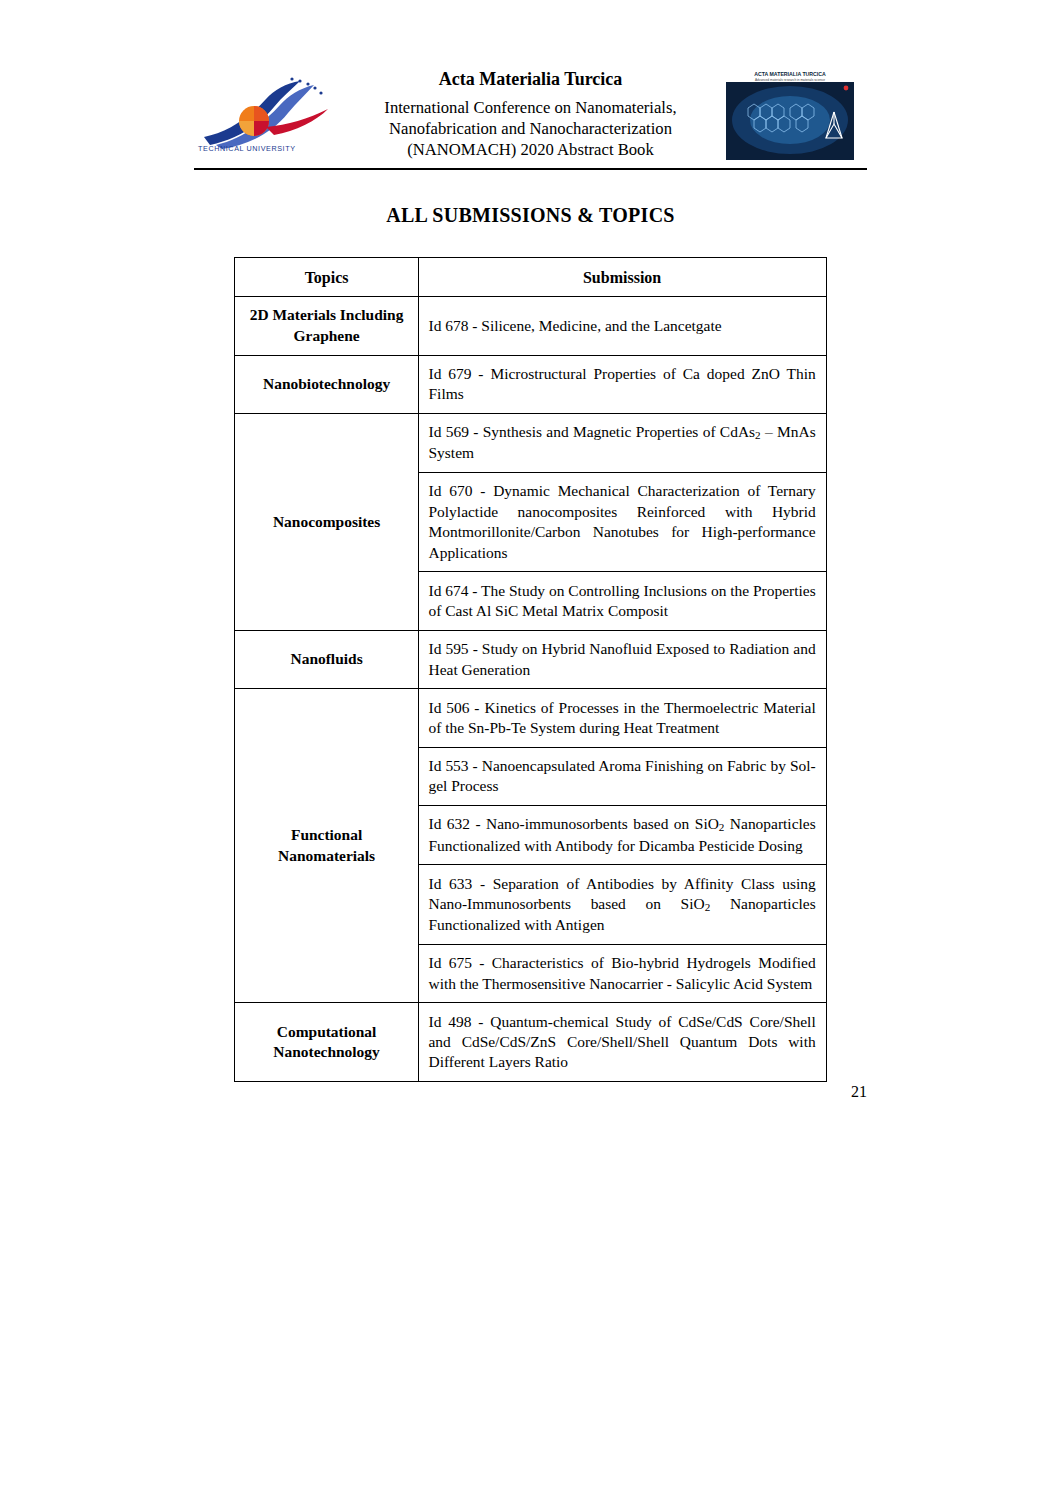TECHNICAL UNIVERSITY
Acta Materialia Turcica
International Conference on Nanomaterials,
Nanofabrication and Nanocharacterization
(NANOMACH) 2020 Abstract Book
ACTA MATERIALIA TURCICA Advanced materials research in materials science
ALL SUBMISSIONS & TOPICS
| Topics | Submission |
| --- | --- |
| 2D Materials Including Graphene | Id 678 - Silicene, Medicine, and the Lancetgate |
| Nanobiotechnology | Id 679 - Microstructural Properties of Ca doped ZnO Thin Films |
| Nanocomposites | Id 569 - Synthesis and Magnetic Properties of CdAs 2 – MnAs System |
| Id 670 - Dynamic Mechanical Characterization of Ternary Polylactide nanocomposites Reinforced with Hybrid Montmorillonite/Carbon Nanotubes for High-performance Applications |
| Id 674 - The Study on Controlling Inclusions on the Properties of Cast Al SiC Metal Matrix Composit |
| Nanofluids | Id 595 - Study on Hybrid Nanofluid Exposed to Radiation and Heat Generation |
| Functional Nanomaterials | Id 506 - Kinetics of Processes in the Thermoelectric Material of the Sn-Pb-Te System during Heat Treatment |
| Id 553 - Nanoencapsulated Aroma Finishing on Fabric by Sol-gel Process |
| Id 632 - Nano-immunosorbents based on SiO 2 Nanoparticles Functionalized with Antibody for Dicamba Pesticide Dosing |
| Id 633 - Separation of Antibodies by Affinity Class using Nano-Immunosorbents based on SiO 2 Nanoparticles Functionalized with Antigen |
| Id 675 - Characteristics of Bio-hybrid Hydrogels Modified with the Thermosensitive Nanocarrier - Salicylic Acid System |
| Computational Nanotechnology | Id 498 - Quantum-chemical Study of CdSe/CdS Core/Shell and CdSe/CdS/ZnS Core/Shell/Shell Quantum Dots with Different Layers Ratio |
21